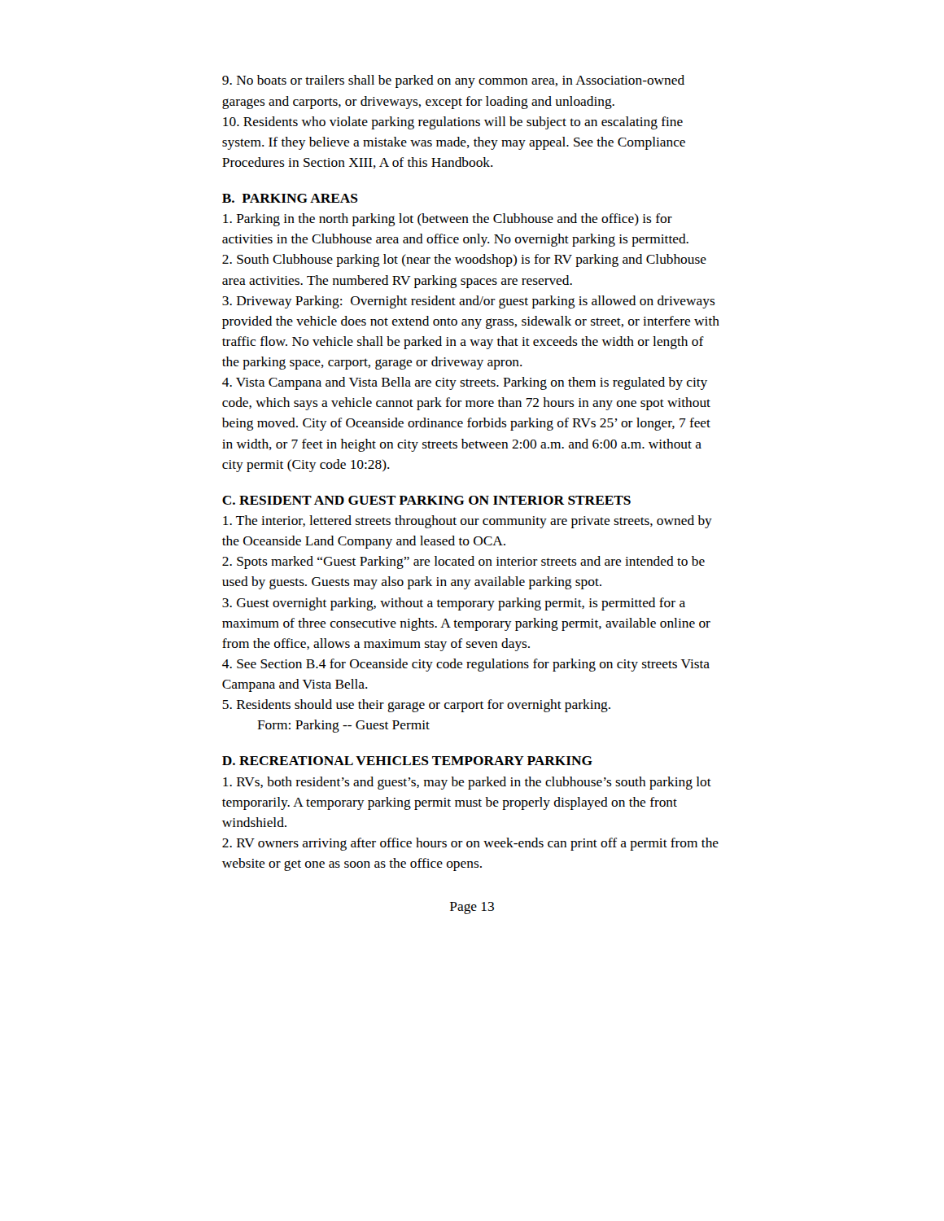9. No boats or trailers shall be parked on any common area, in Association-owned garages and carports, or driveways, except for loading and unloading.
10. Residents who violate parking regulations will be subject to an escalating fine system. If they believe a mistake was made, they may appeal. See the Compliance Procedures in Section XIII, A of this Handbook.
B. PARKING AREAS
1. Parking in the north parking lot (between the Clubhouse and the office) is for activities in the Clubhouse area and office only. No overnight parking is permitted.
2. South Clubhouse parking lot (near the woodshop) is for RV parking and Clubhouse area activities. The numbered RV parking spaces are reserved.
3. Driveway Parking: Overnight resident and/or guest parking is allowed on driveways provided the vehicle does not extend onto any grass, sidewalk or street, or interfere with traffic flow. No vehicle shall be parked in a way that it exceeds the width or length of the parking space, carport, garage or driveway apron.
4. Vista Campana and Vista Bella are city streets. Parking on them is regulated by city code, which says a vehicle cannot park for more than 72 hours in any one spot without being moved. City of Oceanside ordinance forbids parking of RVs 25’ or longer, 7 feet in width, or 7 feet in height on city streets between 2:00 a.m. and 6:00 a.m. without a city permit (City code 10:28).
C. RESIDENT AND GUEST PARKING ON INTERIOR STREETS
1. The interior, lettered streets throughout our community are private streets, owned by the Oceanside Land Company and leased to OCA.
2. Spots marked “Guest Parking” are located on interior streets and are intended to be used by guests. Guests may also park in any available parking spot.
3. Guest overnight parking, without a temporary parking permit, is permitted for a maximum of three consecutive nights. A temporary parking permit, available online or from the office, allows a maximum stay of seven days.
4. See Section B.4 for Oceanside city code regulations for parking on city streets Vista Campana and Vista Bella.
5. Residents should use their garage or carport for overnight parking.
Form: Parking -- Guest Permit
D. RECREATIONAL VEHICLES TEMPORARY PARKING
1. RVs, both resident’s and guest’s, may be parked in the clubhouse’s south parking lot temporarily. A temporary parking permit must be properly displayed on the front windshield.
2. RV owners arriving after office hours or on week-ends can print off a permit from the website or get one as soon as the office opens.
Page 13